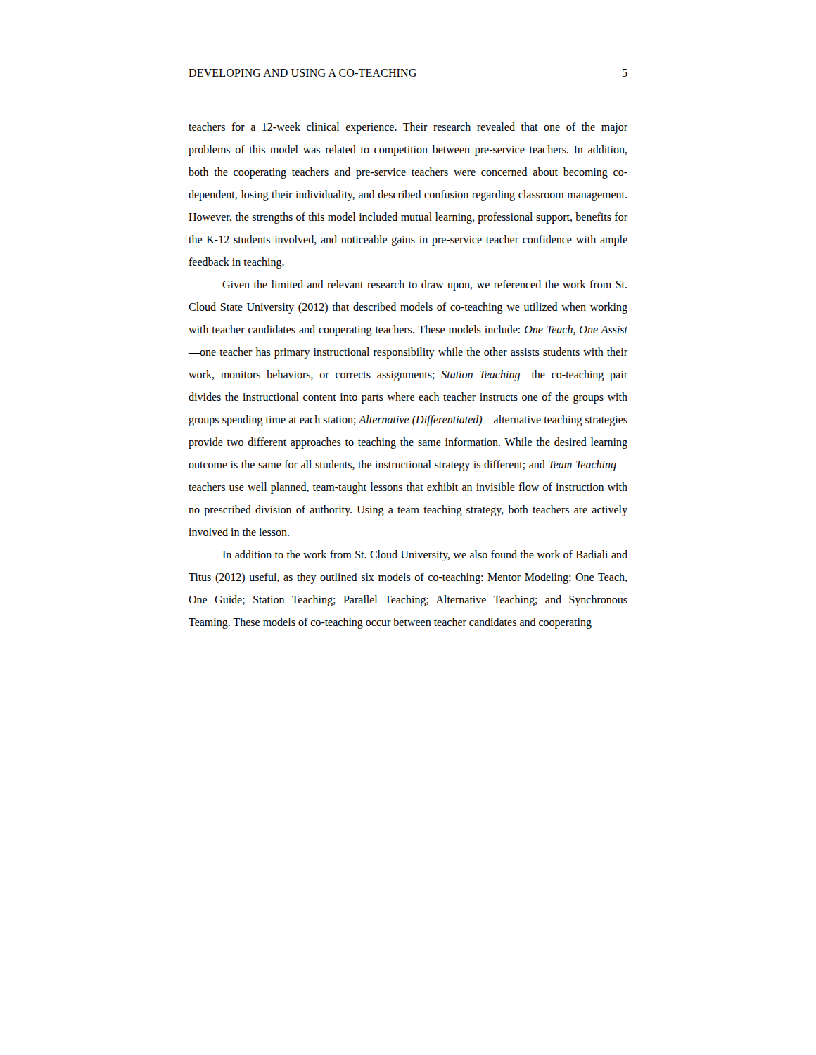Developing and Using a Co-Teaching 5
teachers for a 12-week clinical experience. Their research revealed that one of the major problems of this model was related to competition between pre-service teachers. In addition, both the cooperating teachers and pre-service teachers were concerned about becoming co-dependent, losing their individuality, and described confusion regarding classroom management. However, the strengths of this model included mutual learning, professional support, benefits for the K-12 students involved, and noticeable gains in pre-service teacher confidence with ample feedback in teaching.
Given the limited and relevant research to draw upon, we referenced the work from St. Cloud State University (2012) that described models of co-teaching we utilized when working with teacher candidates and cooperating teachers. These models include: One Teach, One Assist—one teacher has primary instructional responsibility while the other assists students with their work, monitors behaviors, or corrects assignments; Station Teaching—the co-teaching pair divides the instructional content into parts where each teacher instructs one of the groups with groups spending time at each station; Alternative (Differentiated)—alternative teaching strategies provide two different approaches to teaching the same information. While the desired learning outcome is the same for all students, the instructional strategy is different; and Team Teaching—teachers use well planned, team-taught lessons that exhibit an invisible flow of instruction with no prescribed division of authority. Using a team teaching strategy, both teachers are actively involved in the lesson.
In addition to the work from St. Cloud University, we also found the work of Badiali and Titus (2012) useful, as they outlined six models of co-teaching: Mentor Modeling; One Teach, One Guide; Station Teaching; Parallel Teaching; Alternative Teaching; and Synchronous Teaming. These models of co-teaching occur between teacher candidates and cooperating